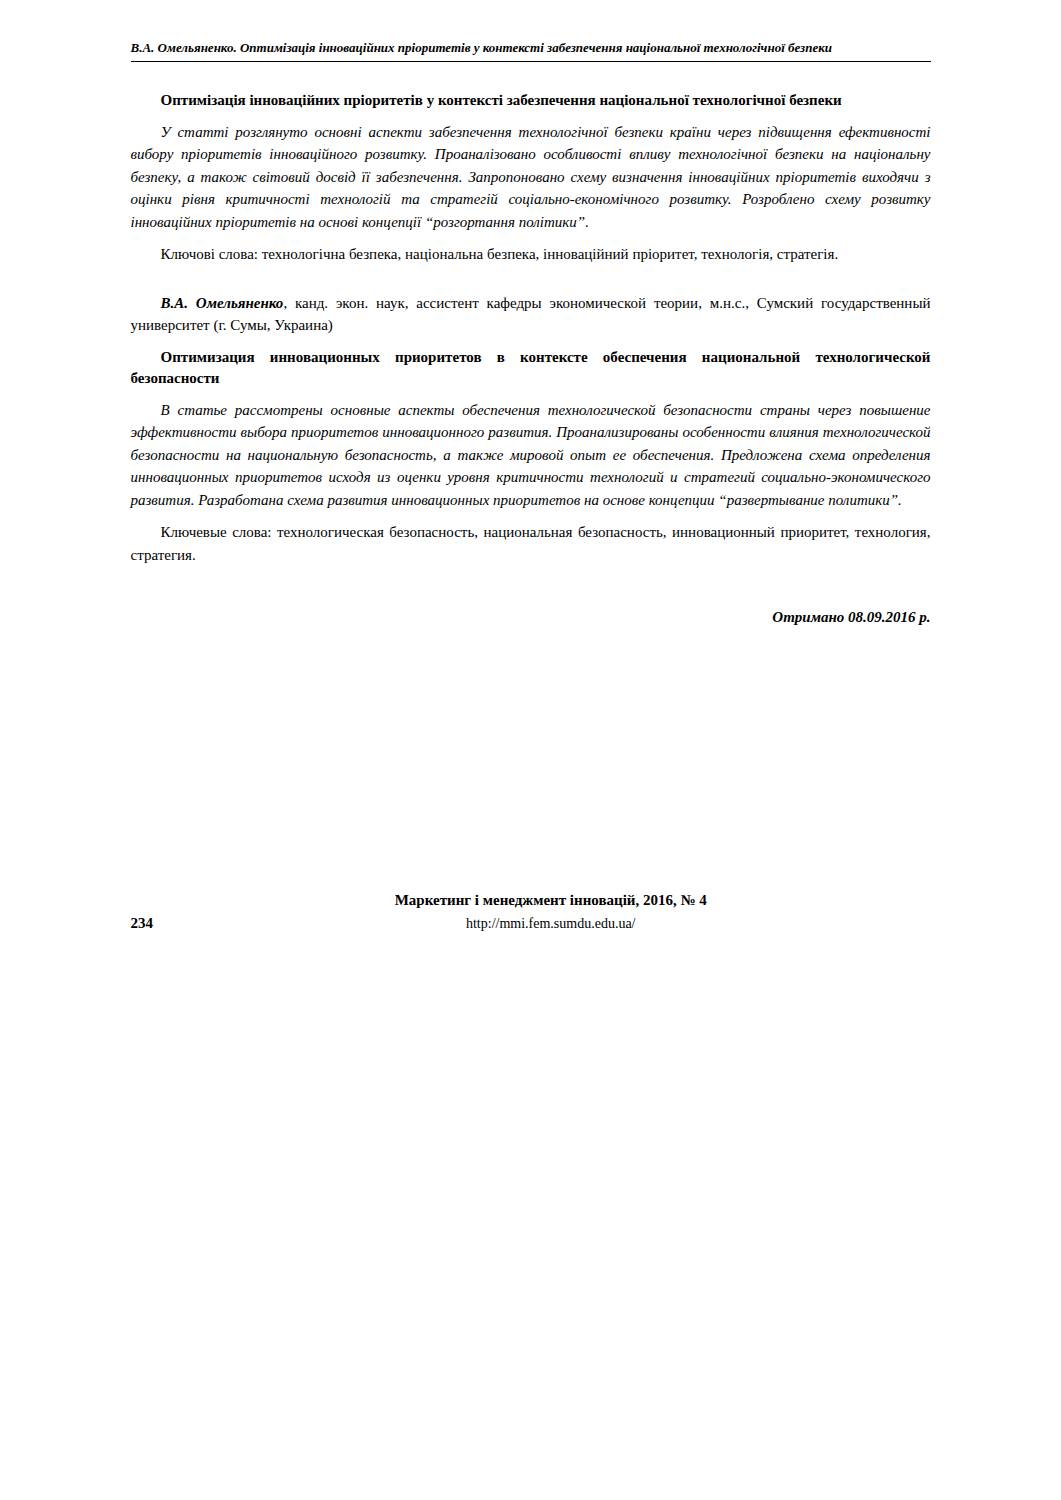В.А. Омельяненко. Оптимізація інноваційних пріоритетів у контексті забезпечення національної технологічної безпеки
Оптимізація інноваційних пріоритетів у контексті забезпечення національної технологічної безпеки
У статті розглянуто основні аспекти забезпечення технологічної безпеки країни через підвищення ефективності вибору пріоритетів інноваційного розвитку. Проаналізовано особливості впливу технологічної безпеки на національну безпеку, а також світовий досвід її забезпечення. Запропоновано схему визначення інноваційних пріоритетів виходячи з оцінки рівня критичності технологій та стратегій соціально-економічного розвитку. Розроблено схему розвитку інноваційних пріоритетів на основі концепції “розгортання політики”.
Ключові слова: технологічна безпека, національна безпека, інноваційний пріоритет, технологія, стратегія.
В.А. Омельяненко, канд. экон. наук, ассистент кафедры экономической теории, м.н.с., Сумский государственный университет (г. Сумы, Украина)
Оптимизация инновационных приоритетов в контексте обеспечения национальной технологической безопасности
В статье рассмотрены основные аспекты обеспечения технологической безопасности страны через повышение эффективности выбора приоритетов инновационного развития. Проанализированы особенности влияния технологической безопасности на национальную безопасность, а также мировой опыт ее обеспечения. Предложена схема определения инновационных приоритетов исходя из оценки уровня критичности технологий и стратегий социально-экономического развития. Разработана схема развития инновационных приоритетов на основе концепции “развертывание политики”.
Ключевые слова: технологическая безопасность, национальная безопасность, инновационный приоритет, технология, стратегия.
Отримано 08.09.2016 р.
234 Маркетинг і менеджмент інновацій, 2016, № 4 http://mmi.fem.sumdu.edu.ua/